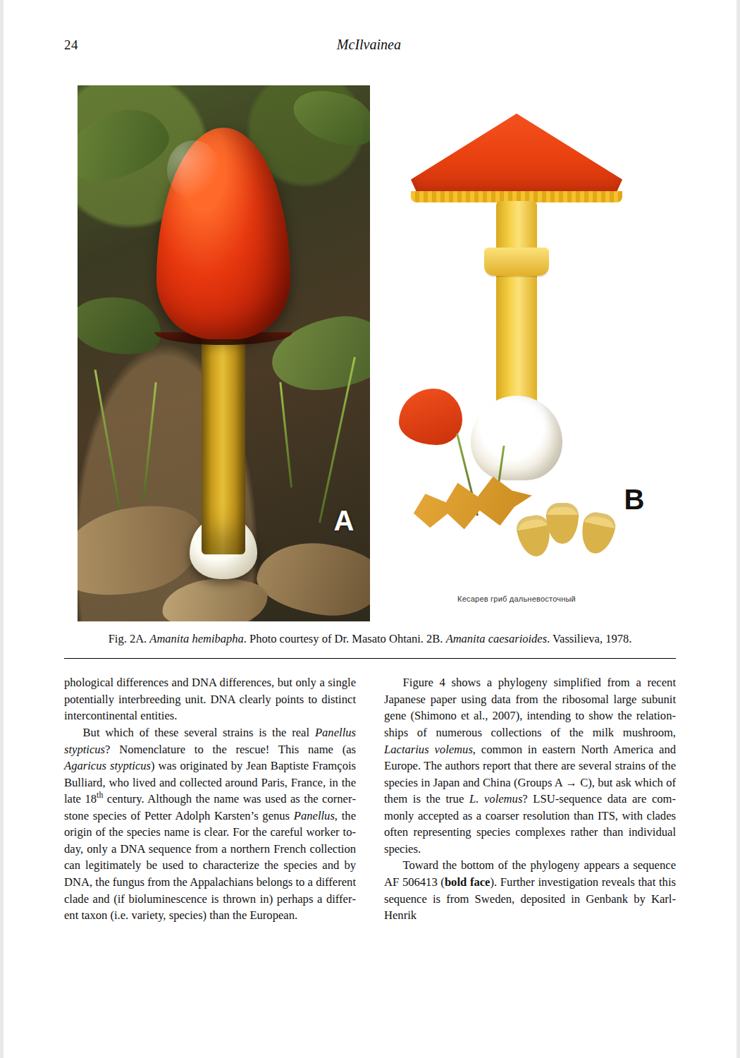24
McIlvainea
A
Кесарев гриб дальневосточный
B
Fig. 2A. Amanita hemibapha. Photo courtesy of Dr. Masato Ohtani. 2B. Amanita caesarioides. Vassilieva, 1978.
phological differences and DNA differences, but only a single potentially interbreeding unit. DNA clearly points to distinct intercontinental entities.
But which of these several strains is the real Panellus stypticus? Nomenclature to the rescue! This name (as Agaricus stypticus) was originated by Jean Baptiste Framçois Bulliard, who lived and collected around Paris, France, in the late 18th century. Although the name was used as the cornerstone species of Petter Adolph Karsten’s genus Panellus, the origin of the species name is clear. For the careful worker today, only a DNA sequence from a northern French collection can legitimately be used to characterize the species and by DNA, the fungus from the Appalachians belongs to a different clade and (if bioluminescence is thrown in) perhaps a different taxon (i.e. variety, species) than the European.
Figure 4 shows a phylogeny simplified from a recent Japanese paper using data from the ribosomal large subunit gene (Shimono et al., 2007), intending to show the relationships of numerous collections of the milk mushroom, Lactarius volemus, common in eastern North America and Europe. The authors report that there are several strains of the species in Japan and China (Groups A → C), but ask which of them is the true L. volemus? LSU-sequence data are commonly accepted as a coarser resolution than ITS, with clades often representing species complexes rather than individual species.
Toward the bottom of the phylogeny appears a sequence AF 506413 (bold face). Further investigation reveals that this sequence is from Sweden, deposited in Genbank by Karl-Henrik